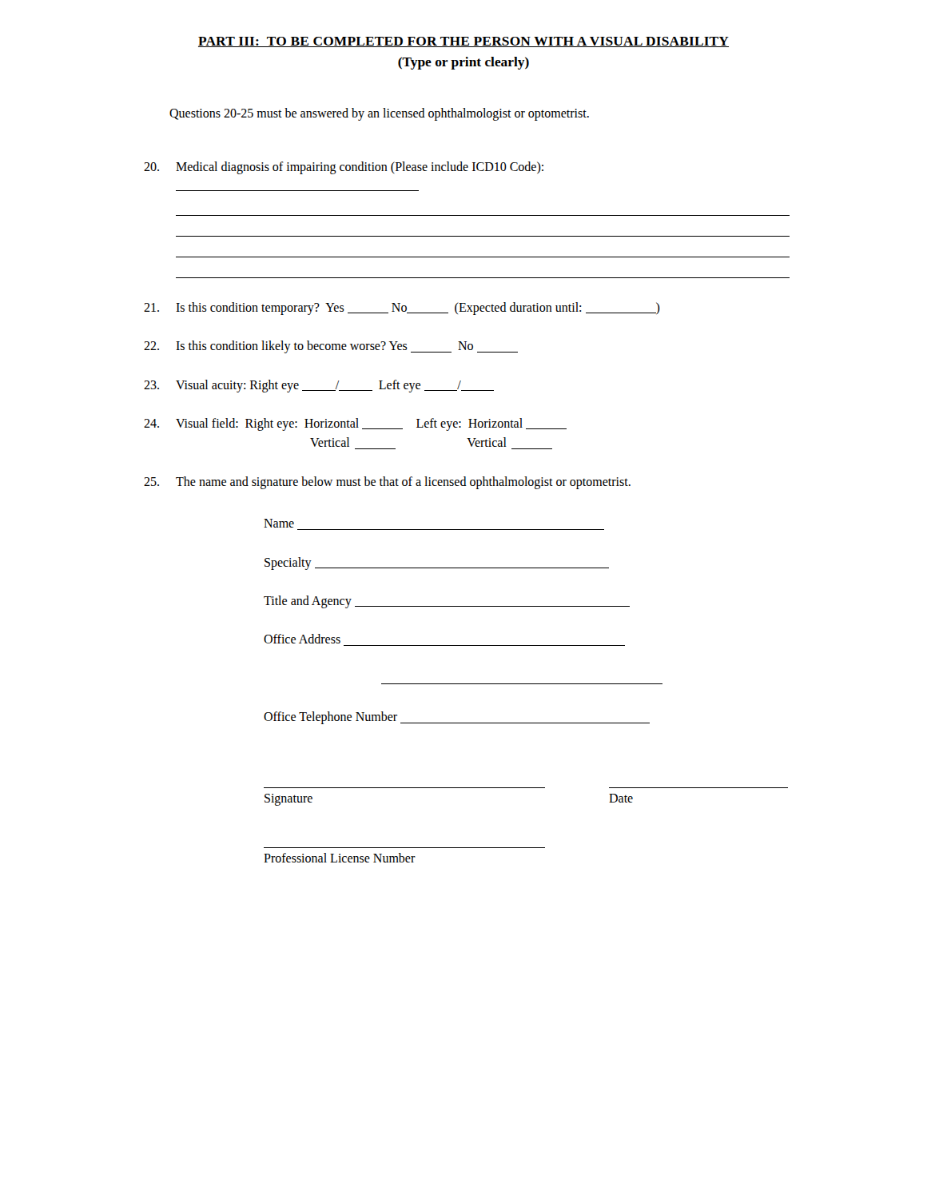PART III: TO BE COMPLETED FOR THE PERSON WITH A VISUAL DISABILITY
(Type or print clearly)
Questions 20-25 must be answered by an licensed ophthalmologist or optometrist.
Medical diagnosis of impairing condition (Please include ICD10 Code):
Is this condition temporary? Yes No (Expected duration until: )
Is this condition likely to become worse? Yes No
Visual acuity: Right eye / Left eye /
Visual field: Right eye: Horizontal Left eye: Horizontal
| Vertical | | Vertical | |
The name and signature below must be that of a licensed ophthalmologist or optometrist.
Name
Specialty
Title and Agency
Office Address
Office Telephone Number
Signature
Date
Professional License Number